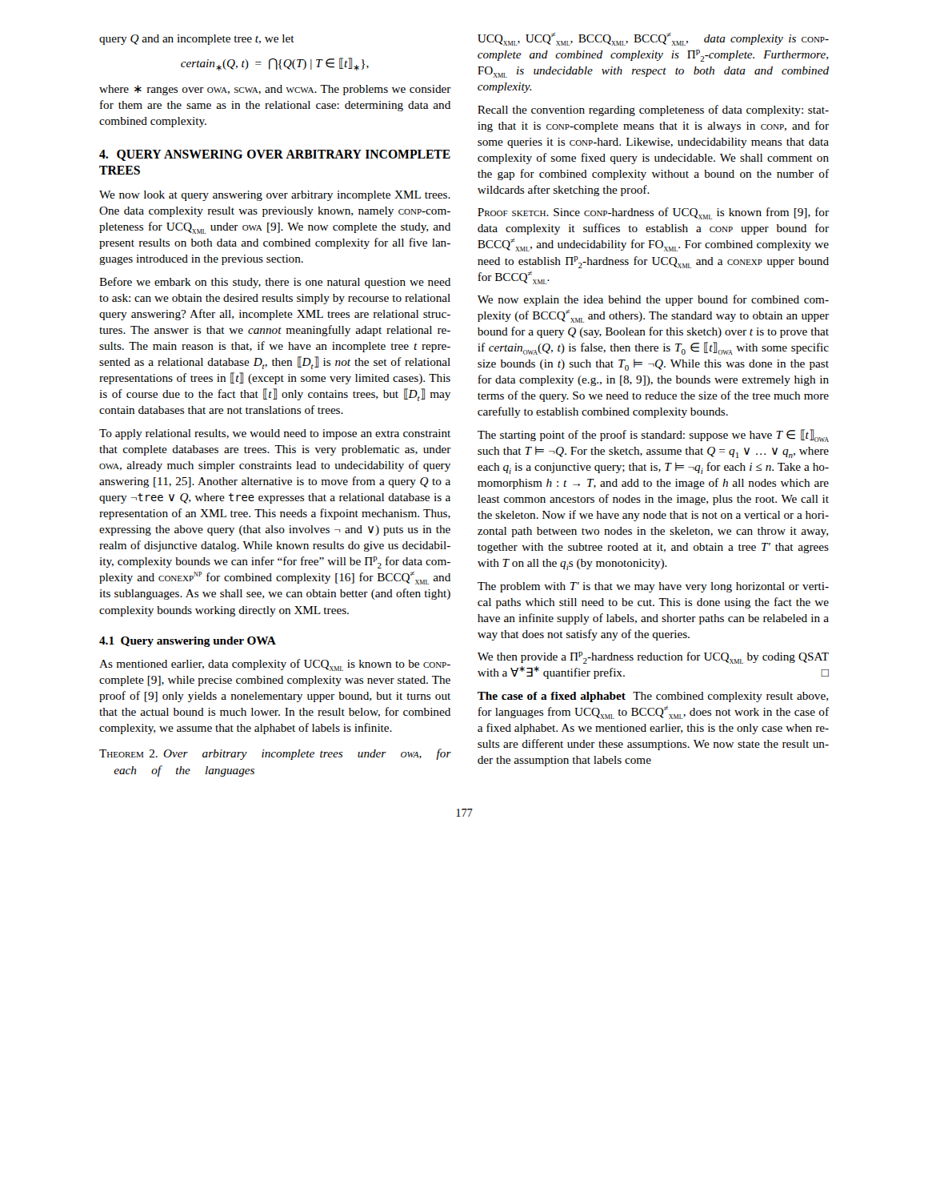query Q and an incomplete tree t, we let
certain∗(Q, t) = ⋂{Q(T) | T ∈ ⟦t⟧∗},
where ∗ ranges over owa, scwa, and wcwa. The problems we consider for them are the same as in the relational case: determining data and combined complexity.
4. QUERY ANSWERING OVER ARBITRARY INCOMPLETE TREES
We now look at query answering over arbitrary incomplete XML trees. One data complexity result was previously known, namely conp-completeness for UCQxml under owa [9]. We now complete the study, and present results on both data and combined complexity for all five languages introduced in the previous section.
Before we embark on this study, there is one natural question we need to ask: can we obtain the desired results simply by recourse to relational query answering? After all, incomplete XML trees are relational structures. The answer is that we cannot meaningfully adapt relational results. The main reason is that, if we have an incomplete tree t represented as a relational database Dt, then ⟦Dt⟧ is not the set of relational representations of trees in ⟦t⟧ (except in some very limited cases). This is of course due to the fact that ⟦t⟧ only contains trees, but ⟦Dt⟧ may contain databases that are not translations of trees.
To apply relational results, we would need to impose an extra constraint that complete databases are trees. This is very problematic as, under owa, already much simpler constraints lead to undecidability of query answering [11, 25]. Another alternative is to move from a query Q to a query ¬tree ∨ Q, where tree expresses that a relational database is a representation of an XML tree. This needs a fixpoint mechanism. Thus, expressing the above query (that also involves ¬ and ∨) puts us in the realm of disjunctive datalog. While known results do give us decidability, complexity bounds we can infer “for free” will be Πp2 for data complexity and conexpnp for combined complexity [16] for BCCQ≠xml and its sublanguages. As we shall see, we can obtain better (and often tight) complexity bounds working directly on XML trees.
4.1 Query answering under OWA
As mentioned earlier, data complexity of UCQxml is known to be conp-complete [9], while precise combined complexity was never stated. The proof of [9] only yields a nonelementary upper bound, but it turns out that the actual bound is much lower. In the result below, for combined complexity, we assume that the alphabet of labels is infinite.
Theorem 2. Over arbitrary incomplete trees under owa, for each of the languages
UCQxml, UCQ≠xml, BCCQxml, BCCQ≠xml, data complexity is conp-complete and combined complexity is Πp2-complete. Furthermore, FOxml is undecidable with respect to both data and combined complexity.
Recall the convention regarding completeness of data complexity: stating that it is conp-complete means that it is always in conp, and for some queries it is conp-hard. Likewise, undecidability means that data complexity of some fixed query is undecidable. We shall comment on the gap for combined complexity without a bound on the number of wildcards after sketching the proof.
Proof sketch. Since conp-hardness of UCQxml is known from [9], for data complexity it suffices to establish a conp upper bound for BCCQ≠xml, and undecidability for FOxml. For combined complexity we need to establish Πp2-hardness for UCQxml and a conexp upper bound for BCCQ≠xml.
We now explain the idea behind the upper bound for combined complexity (of BCCQ≠xml and others). The standard way to obtain an upper bound for a query Q (say, Boolean for this sketch) over t is to prove that if certainowa(Q, t) is false, then there is T0 ∈ ⟦t⟧owa with some specific size bounds (in t) such that T0 ⊨ ¬Q. While this was done in the past for data complexity (e.g., in [8, 9]), the bounds were extremely high in terms of the query. So we need to reduce the size of the tree much more carefully to establish combined complexity bounds.
The starting point of the proof is standard: suppose we have T ∈ ⟦t⟧owa such that T ⊨ ¬Q. For the sketch, assume that Q = q1 ∨ … ∨ qn, where each qi is a conjunctive query; that is, T ⊨ ¬qi for each i ≤ n. Take a homomorphism h : t → T, and add to the image of h all nodes which are least common ancestors of nodes in the image, plus the root. We call it the skeleton. Now if we have any node that is not on a vertical or a horizontal path between two nodes in the skeleton, we can throw it away, together with the subtree rooted at it, and obtain a tree T′ that agrees with T on all the qis (by monotonicity).
The problem with T′ is that we may have very long horizontal or vertical paths which still need to be cut. This is done using the fact the we have an infinite supply of labels, and shorter paths can be relabeled in a way that does not satisfy any of the queries.
We then provide a Πp2-hardness reduction for UCQxml by coding QSAT with a ∀∗∃∗ quantifier prefix. □
The case of a fixed alphabet The combined complexity result above, for languages from UCQxml to BCCQ≠xml, does not work in the case of a fixed alphabet. As we mentioned earlier, this is the only case when results are different under these assumptions. We now state the result under the assumption that labels come
177